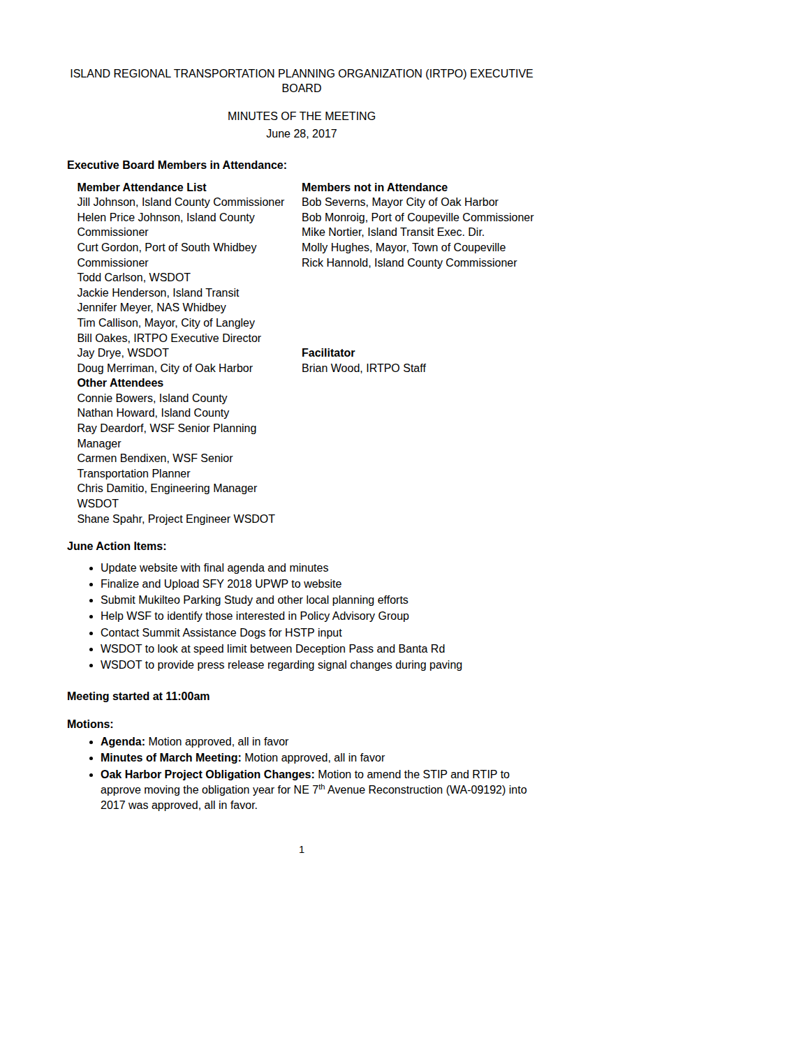ISLAND REGIONAL TRANSPORTATION PLANNING ORGANIZATION (IRTPO) EXECUTIVE BOARD
MINUTES OF THE MEETING
June 28, 2017
Executive Board Members in Attendance:
| Member Attendance List Jill Johnson, Island County Commissioner Helen Price Johnson, Island County Commissioner Curt Gordon, Port of South Whidbey Commissioner Todd Carlson, WSDOT Jackie Henderson, Island Transit Jennifer Meyer, NAS Whidbey Tim Callison, Mayor, City of Langley Bill Oakes, IRTPO Executive Director Jay Drye, WSDOT Doug Merriman, City of Oak Harbor Other Attendees Connie Bowers, Island County Nathan Howard, Island County Ray Deardorf, WSF Senior Planning Manager Carmen Bendixen, WSF Senior Transportation Planner Chris Damitio, Engineering Manager WSDOT Shane Spahr, Project Engineer WSDOT | Members not in Attendance Bob Severns, Mayor City of Oak Harbor Bob Monroig, Port of Coupeville Commissioner Mike Nortier, Island Transit Exec. Dir. Molly Hughes, Mayor, Town of Coupeville Rick Hannold, Island County Commissioner Facilitator Brian Wood, IRTPO Staff |
June Action Items:
Update website with final agenda and minutes
Finalize and Upload SFY 2018 UPWP to website
Submit Mukilteo Parking Study and other local planning efforts
Help WSF to identify those interested in Policy Advisory Group
Contact Summit Assistance Dogs for HSTP input
WSDOT to look at speed limit between Deception Pass and Banta Rd
WSDOT to provide press release regarding signal changes during paving
Meeting started at 11:00am
Motions:
Agenda: Motion approved, all in favor
Minutes of March Meeting: Motion approved, all in favor
Oak Harbor Project Obligation Changes: Motion to amend the STIP and RTIP to approve moving the obligation year for NE 7th Avenue Reconstruction (WA-09192) into 2017 was approved, all in favor.
1